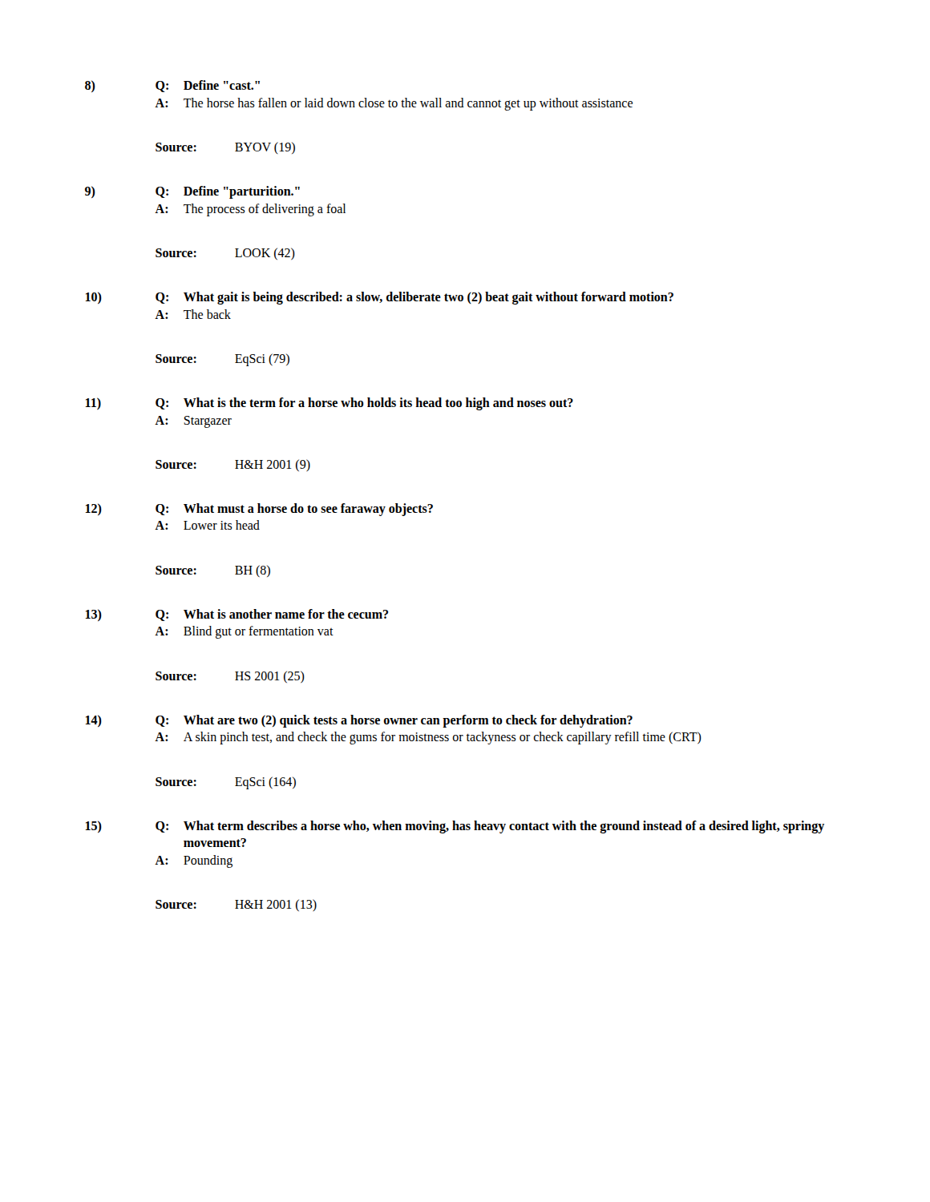8)
Q:
Define "cast."
A:
The horse has fallen or laid down close to the wall and cannot get up without assistance
Source:
BYOV (19)
9)
Q:
Define "parturition."
A:
The process of delivering a foal
Source:
LOOK (42)
10)
Q:
What gait is being described: a slow, deliberate two (2) beat gait without forward motion?
A:
The back
Source:
EqSci (79)
11)
Q:
What is the term for a horse who holds its head too high and noses out?
A:
Stargazer
Source:
H&H 2001 (9)
12)
Q:
What must a horse do to see faraway objects?
A:
Lower its head
Source:
BH (8)
13)
Q:
What is another name for the cecum?
A:
Blind gut or fermentation vat
Source:
HS 2001 (25)
14)
Q:
What are two (2) quick tests a horse owner can perform to check for dehydration?
A:
A skin pinch test, and check the gums for moistness or tackyness or check capillary refill time (CRT)
Source:
EqSci (164)
15)
Q:
What term describes a horse who, when moving, has heavy contact with the ground instead of a desired light, springy movement?
A:
Pounding
Source:
H&H 2001 (13)